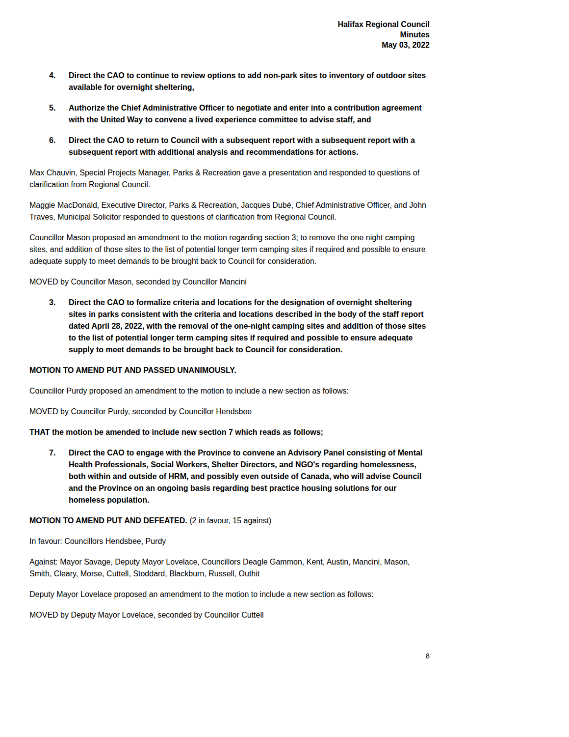Halifax Regional Council
Minutes
May 03, 2022
4. Direct the CAO to continue to review options to add non-park sites to inventory of outdoor sites available for overnight sheltering,
5. Authorize the Chief Administrative Officer to negotiate and enter into a contribution agreement with the United Way to convene a lived experience committee to advise staff, and
6. Direct the CAO to return to Council with a subsequent report with a subsequent report with a subsequent report with additional analysis and recommendations for actions.
Max Chauvin, Special Projects Manager, Parks & Recreation gave a presentation and responded to questions of clarification from Regional Council.
Maggie MacDonald, Executive Director, Parks & Recreation, Jacques Dubé, Chief Administrative Officer, and John Traves, Municipal Solicitor responded to questions of clarification from Regional Council.
Councillor Mason proposed an amendment to the motion regarding section 3; to remove the one night camping sites, and addition of those sites to the list of potential longer term camping sites if required and possible to ensure adequate supply to meet demands to be brought back to Council for consideration.
MOVED by Councillor Mason, seconded by Councillor Mancini
3. Direct the CAO to formalize criteria and locations for the designation of overnight sheltering sites in parks consistent with the criteria and locations described in the body of the staff report dated April 28, 2022, with the removal of the one-night camping sites and addition of those sites to the list of potential longer term camping sites if required and possible to ensure adequate supply to meet demands to be brought back to Council for consideration.
MOTION TO AMEND PUT AND PASSED UNANIMOUSLY.
Councillor Purdy proposed an amendment to the motion to include a new section as follows:
MOVED by Councillor Purdy, seconded by Councillor Hendsbee
THAT the motion be amended to include new section 7 which reads as follows;
7. Direct the CAO to engage with the Province to convene an Advisory Panel consisting of Mental Health Professionals, Social Workers, Shelter Directors, and NGO's regarding homelessness, both within and outside of HRM, and possibly even outside of Canada, who will advise Council and the Province on an ongoing basis regarding best practice housing solutions for our homeless population.
MOTION TO AMEND PUT AND DEFEATED. (2 in favour, 15 against)
In favour: Councillors Hendsbee, Purdy
Against: Mayor Savage, Deputy Mayor Lovelace, Councillors Deagle Gammon, Kent, Austin, Mancini, Mason, Smith, Cleary, Morse, Cuttell, Stoddard, Blackburn, Russell, Outhit
Deputy Mayor Lovelace proposed an amendment to the motion to include a new section as follows:
MOVED by Deputy Mayor Lovelace, seconded by Councillor Cuttell
8